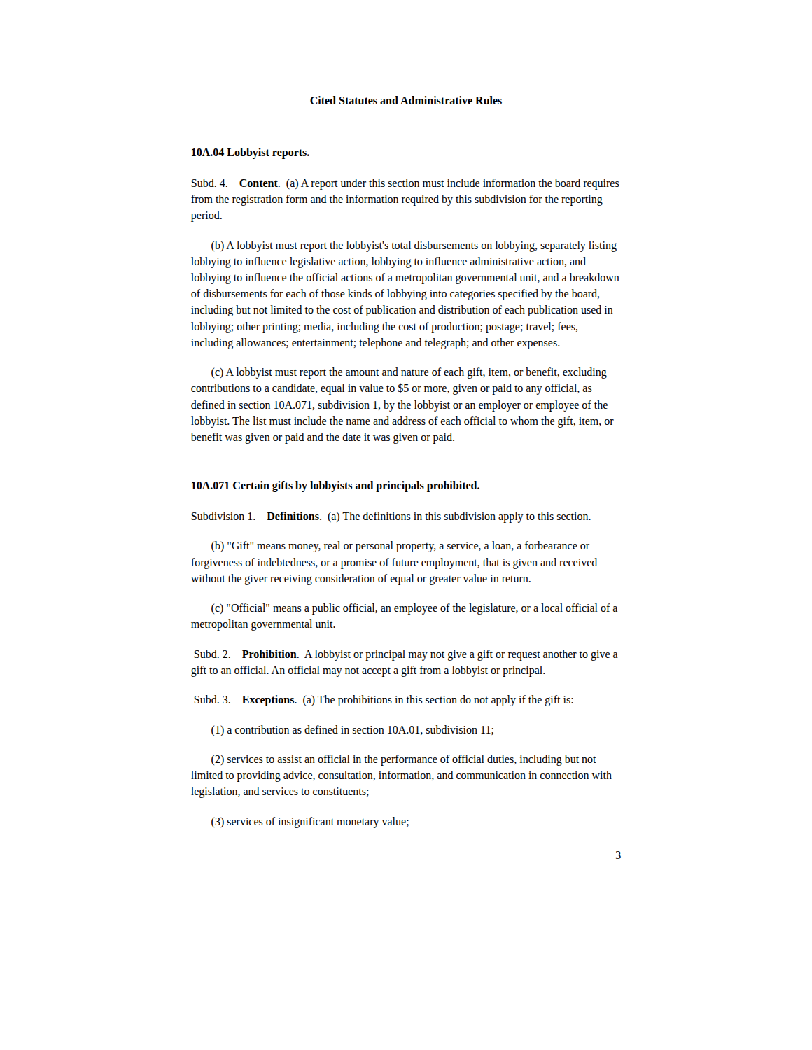Cited Statutes and Administrative Rules
10A.04 Lobbyist reports.
Subd. 4. Content. (a) A report under this section must include information the board requires from the registration form and the information required by this subdivision for the reporting period.
(b) A lobbyist must report the lobbyist's total disbursements on lobbying, separately listing lobbying to influence legislative action, lobbying to influence administrative action, and lobbying to influence the official actions of a metropolitan governmental unit, and a breakdown of disbursements for each of those kinds of lobbying into categories specified by the board, including but not limited to the cost of publication and distribution of each publication used in lobbying; other printing; media, including the cost of production; postage; travel; fees, including allowances; entertainment; telephone and telegraph; and other expenses.
(c) A lobbyist must report the amount and nature of each gift, item, or benefit, excluding contributions to a candidate, equal in value to $5 or more, given or paid to any official, as defined in section 10A.071, subdivision 1, by the lobbyist or an employer or employee of the lobbyist. The list must include the name and address of each official to whom the gift, item, or benefit was given or paid and the date it was given or paid.
10A.071 Certain gifts by lobbyists and principals prohibited.
Subdivision 1. Definitions. (a) The definitions in this subdivision apply to this section.
(b) "Gift" means money, real or personal property, a service, a loan, a forbearance or forgiveness of indebtedness, or a promise of future employment, that is given and received without the giver receiving consideration of equal or greater value in return.
(c) "Official" means a public official, an employee of the legislature, or a local official of a metropolitan governmental unit.
Subd. 2. Prohibition. A lobbyist or principal may not give a gift or request another to give a gift to an official. An official may not accept a gift from a lobbyist or principal.
Subd. 3. Exceptions. (a) The prohibitions in this section do not apply if the gift is:
(1) a contribution as defined in section 10A.01, subdivision 11;
(2) services to assist an official in the performance of official duties, including but not limited to providing advice, consultation, information, and communication in connection with legislation, and services to constituents;
(3) services of insignificant monetary value;
3